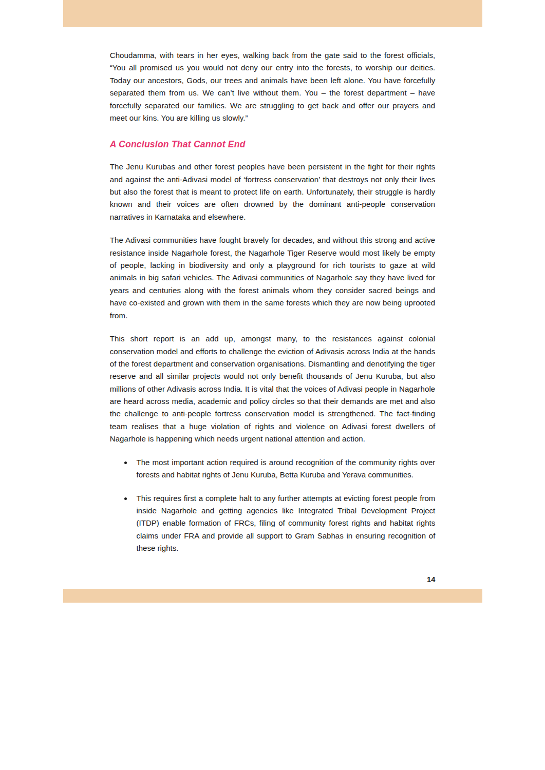Choudamma, with tears in her eyes, walking back from the gate said to the forest officials, “You all promised us you would not deny our entry into the forests, to worship our deities. Today our ancestors, Gods, our trees and animals have been left alone. You have forcefully separated them from us. We can’t live without them. You – the forest department – have forcefully separated our families. We are struggling to get back and offer our prayers and meet our kins. You are killing us slowly.”
A Conclusion That Cannot End
The Jenu Kurubas and other forest peoples have been persistent in the fight for their rights and against the anti-Adivasi model of ‘fortress conservation’ that destroys not only their lives but also the forest that is meant to protect life on earth. Unfortunately, their struggle is hardly known and their voices are often drowned by the dominant anti-people conservation narratives in Karnataka and elsewhere.
The Adivasi communities have fought bravely for decades, and without this strong and active resistance inside Nagarhole forest, the Nagarhole Tiger Reserve would most likely be empty of people, lacking in biodiversity and only a playground for rich tourists to gaze at wild animals in big safari vehicles. The Adivasi communities of Nagarhole say they have lived for years and centuries along with the forest animals whom they consider sacred beings and have co-existed and grown with them in the same forests which they are now being uprooted from.
This short report is an add up, amongst many, to the resistances against colonial conservation model and efforts to challenge the eviction of Adivasis across India at the hands of the forest department and conservation organisations. Dismantling and denotifying the tiger reserve and all similar projects would not only benefit thousands of Jenu Kuruba, but also millions of other Adivasis across India. It is vital that the voices of Adivasi people in Nagarhole are heard across media, academic and policy circles so that their demands are met and also the challenge to anti-people fortress conservation model is strengthened. The fact-finding team realises that a huge violation of rights and violence on Adivasi forest dwellers of Nagarhole is happening which needs urgent national attention and action.
The most important action required is around recognition of the community rights over forests and habitat rights of Jenu Kuruba, Betta Kuruba and Yerava communities.
This requires first a complete halt to any further attempts at evicting forest people from inside Nagarhole and getting agencies like Integrated Tribal Development Project (ITDP) enable formation of FRCs, filing of community forest rights and habitat rights claims under FRA and provide all support to Gram Sabhas in ensuring recognition of these rights.
14